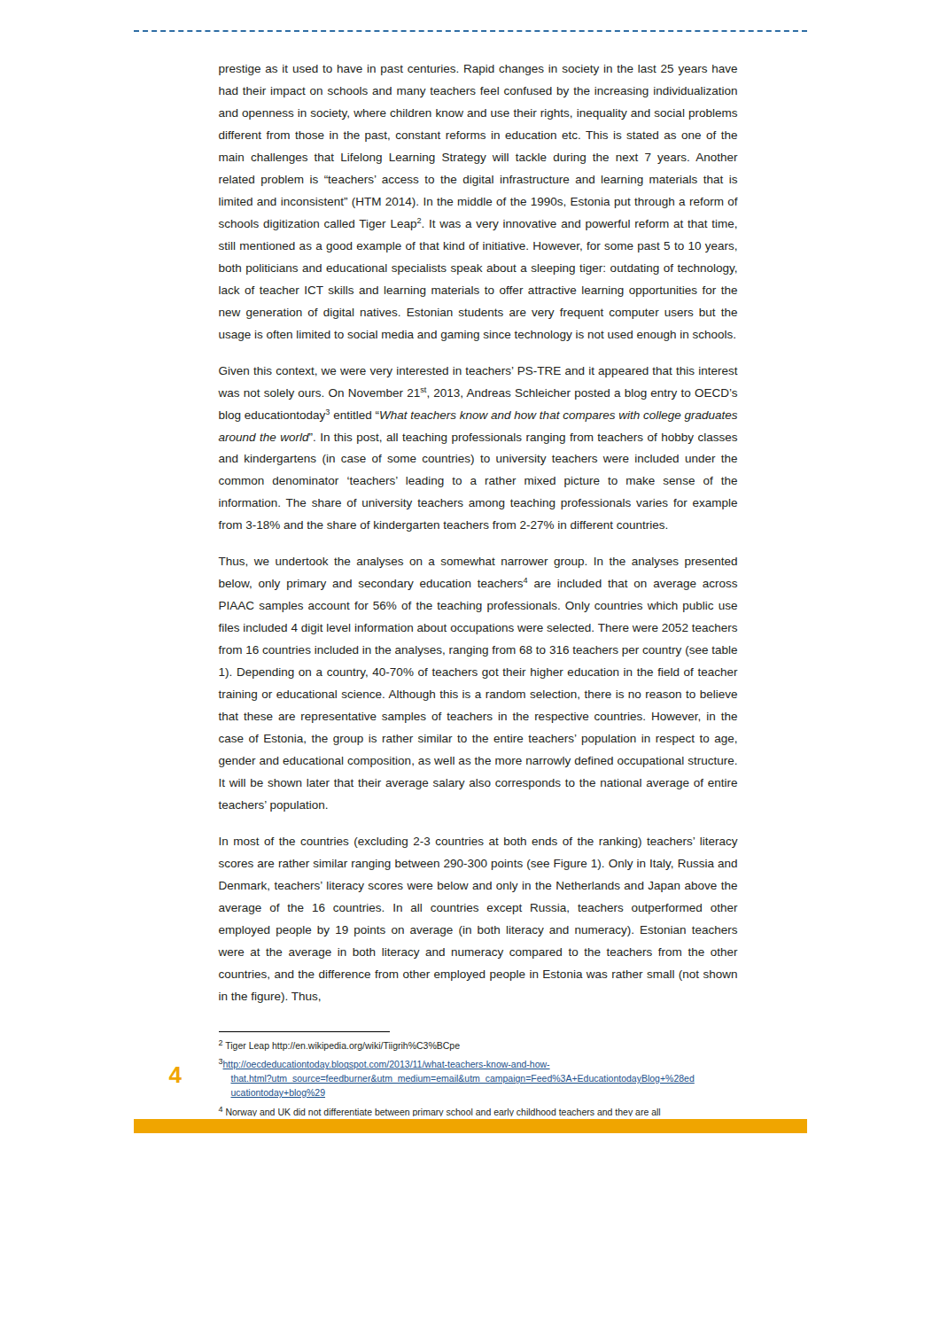prestige as it used to have in past centuries. Rapid changes in society in the last 25 years have had their impact on schools and many teachers feel confused by the increasing individualization and openness in society, where children know and use their rights, inequality and social problems different from those in the past, constant reforms in education etc. This is stated as one of the main challenges that Lifelong Learning Strategy will tackle during the next 7 years. Another related problem is “teachers’ access to the digital infrastructure and learning materials that is limited and inconsistent” (HTM 2014). In the middle of the 1990s, Estonia put through a reform of schools digitization called Tiger Leap2. It was a very innovative and powerful reform at that time, still mentioned as a good example of that kind of initiative. However, for some past 5 to 10 years, both politicians and educational specialists speak about a sleeping tiger: outdating of technology, lack of teacher ICT skills and learning materials to offer attractive learning opportunities for the new generation of digital natives. Estonian students are very frequent computer users but the usage is often limited to social media and gaming since technology is not used enough in schools.
Given this context, we were very interested in teachers’ PS-TRE and it appeared that this interest was not solely ours. On November 21st, 2013, Andreas Schleicher posted a blog entry to OECD’s blog educationtoday3 entitled “What teachers know and how that compares with college graduates around the world”. In this post, all teaching professionals ranging from teachers of hobby classes and kindergartens (in case of some countries) to university teachers were included under the common denominator ‘teachers’ leading to a rather mixed picture to make sense of the information. The share of university teachers among teaching professionals varies for example from 3-18% and the share of kindergarten teachers from 2-27% in different countries.
Thus, we undertook the analyses on a somewhat narrower group. In the analyses presented below, only primary and secondary education teachers4 are included that on average across PIAAC samples account for 56% of the teaching professionals. Only countries which public use files included 4 digit level information about occupations were selected. There were 2052 teachers from 16 countries included in the analyses, ranging from 68 to 316 teachers per country (see table 1). Depending on a country, 40-70% of teachers got their higher education in the field of teacher training or educational science. Although this is a random selection, there is no reason to believe that these are representative samples of teachers in the respective countries. However, in the case of Estonia, the group is rather similar to the entire teachers’ population in respect to age, gender and educational composition, as well as the more narrowly defined occupational structure. It will be shown later that their average salary also corresponds to the national average of entire teachers’ population.
In most of the countries (excluding 2-3 countries at both ends of the ranking) teachers’ literacy scores are rather similar ranging between 290-300 points (see Figure 1). Only in Italy, Russia and Denmark, teachers’ literacy scores were below and only in the Netherlands and Japan above the average of the 16 countries. In all countries except Russia, teachers outperformed other employed people by 19 points on average (in both literacy and numeracy). Estonian teachers were at the average in both literacy and numeracy compared to the teachers from the other countries, and the difference from other employed people in Estonia was rather small (not shown in the figure). Thus,
2 Tiger Leap http://en.wikipedia.org/wiki/Tiigrih%C3%BCpe
3 http://oecdeducationtoday.blogspot.com/2013/11/what-teachers-know-and-how-that.html?utm_source=feedburner&utm_medium=email&utm_campaign=Feed%3A+EducationtodayBlog+%28ed ucationtoday+blog%29
4 Norway and UK did not differentiate between primary school and early childhood teachers and they are all
included in the analyses.
4